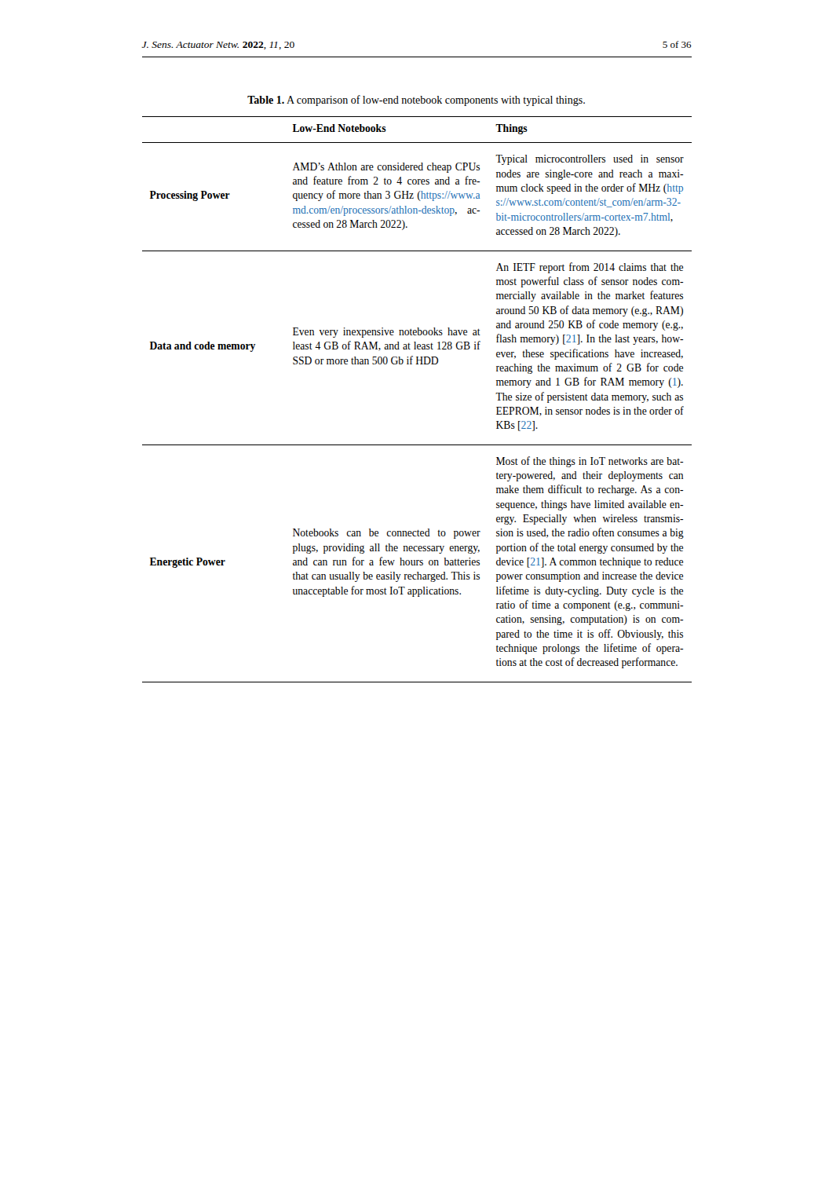J. Sens. Actuator Netw. 2022, 11, 20
5 of 36
Table 1. A comparison of low-end notebook components with typical things.
| | Low-End Notebooks | Things |
| --- | --- | --- |
| Processing Power | AMD’s Athlon are considered cheap CPUs and feature from 2 to 4 cores and a frequency of more than 3 GHz ( https://www.amd.com/en/processors/athlon-desktop , accessed on 28 March 2022). | Typical microcontrollers used in sensor nodes are single-core and reach a maximum clock speed in the order of MHz ( https://www.st.com/content/st_com/en/arm-32-bit-microcontrollers/arm-cortex-m7.html , accessed on 28 March 2022). |
| Data and code memory | Even very inexpensive notebooks have at least 4 GB of RAM, and at least 128 GB if SSD or more than 500 Gb if HDD | An IETF report from 2014 claims that the most powerful class of sensor nodes commercially available in the market features around 50 KB of data memory (e.g., RAM) and around 250 KB of code memory (e.g., flash memory) [ 21 ]. In the last years, however, these specifications have increased, reaching the maximum of 2 GB for code memory and 1 GB for RAM memory ( 1 ). The size of persistent data memory, such as EEPROM, in sensor nodes is in the order of KBs [ 22 ]. |
| Energetic Power | Notebooks can be connected to power plugs, providing all the necessary energy, and can run for a few hours on batteries that can usually be easily recharged. This is unacceptable for most IoT applications. | Most of the things in IoT networks are battery-powered, and their deployments can make them difficult to recharge. As a consequence, things have limited available energy. Especially when wireless transmission is used, the radio often consumes a big portion of the total energy consumed by the device [ 21 ]. A common technique to reduce power consumption and increase the device lifetime is duty-cycling. Duty cycle is the ratio of time a component (e.g., communication, sensing, computation) is on compared to the time it is off. Obviously, this technique prolongs the lifetime of operations at the cost of decreased performance. |